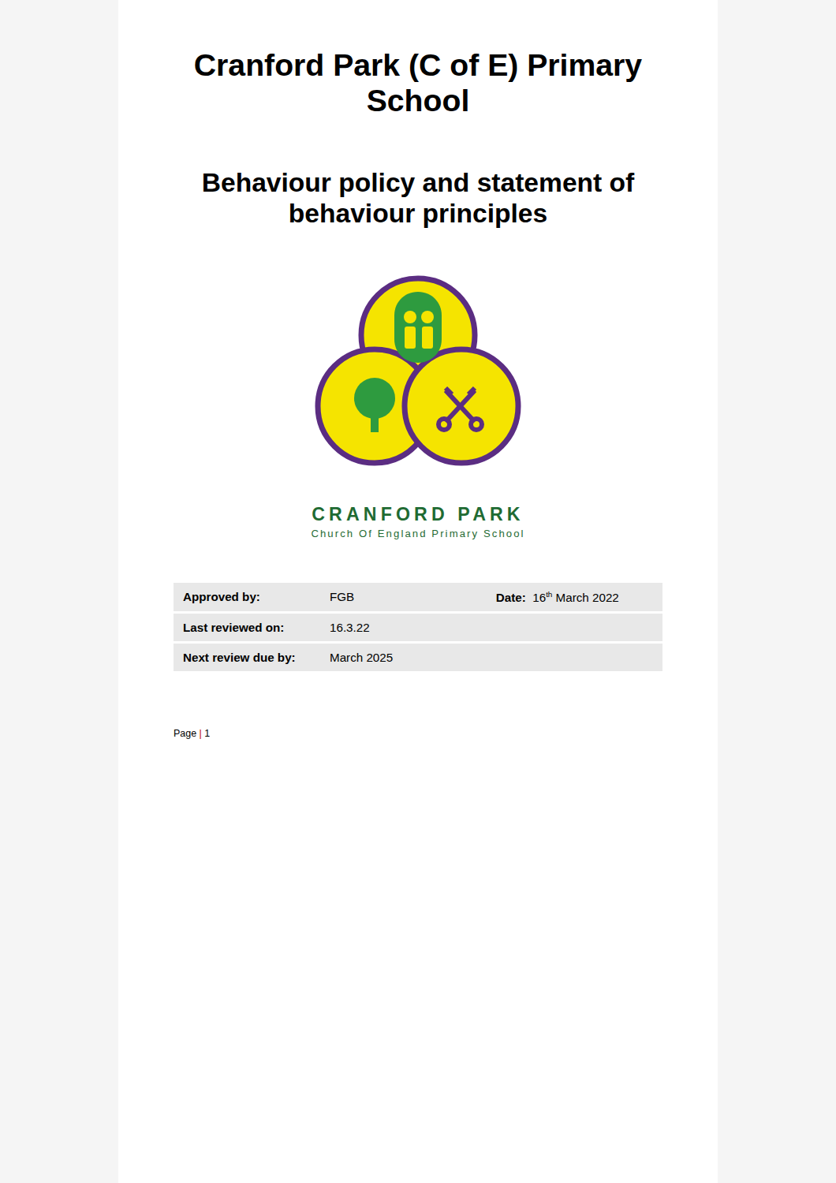Cranford Park (C of E) Primary School
Behaviour policy and statement of behaviour principles
CRANFORD PARK
Church Of England Primary School
| Approved by: | FGB | Date: 16 th March 2022 |
| Last reviewed on: | 16.3.22 |
| Next review due by: | March 2025 |
Page | 1